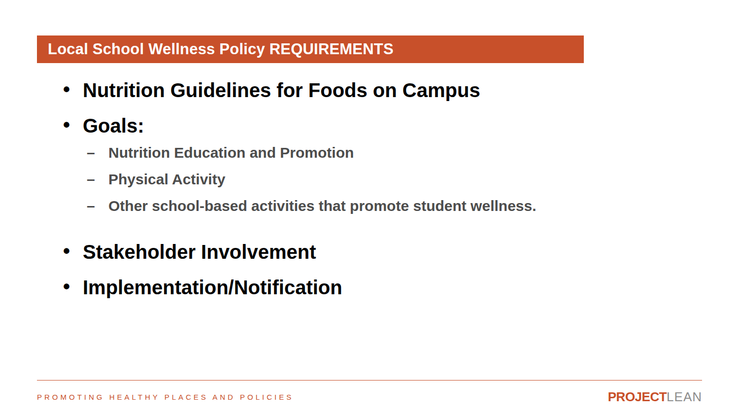Local School Wellness Policy REQUIREMENTS
Nutrition Guidelines for Foods on Campus
Goals:
Nutrition Education and Promotion
Physical Activity
Other school-based activities that promote student wellness.
Stakeholder Involvement
Implementation/Notification
Promoting Healthy Places and Policies
PROJECT LEAN